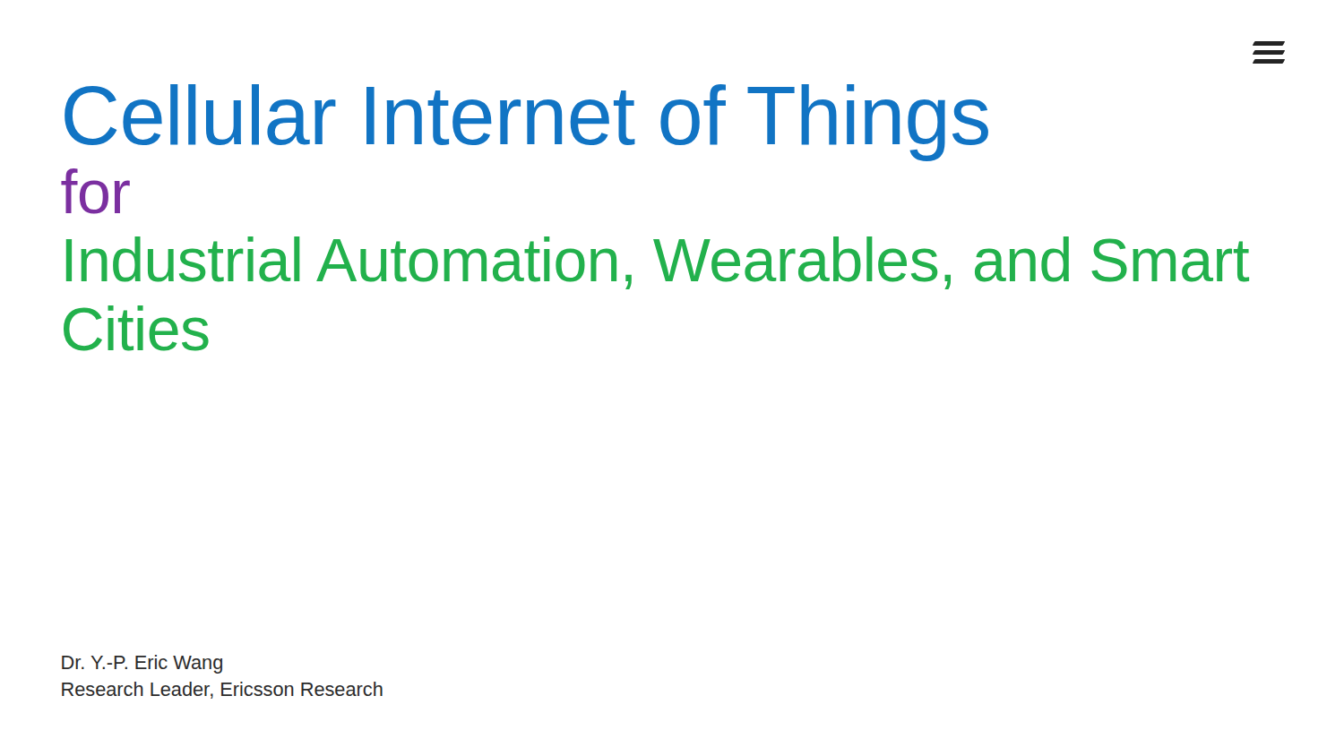Cellular Internet of Things for Industrial Automation, Wearables, and Smart Cities
Dr. Y.-P. Eric Wang
Research Leader, Ericsson Research